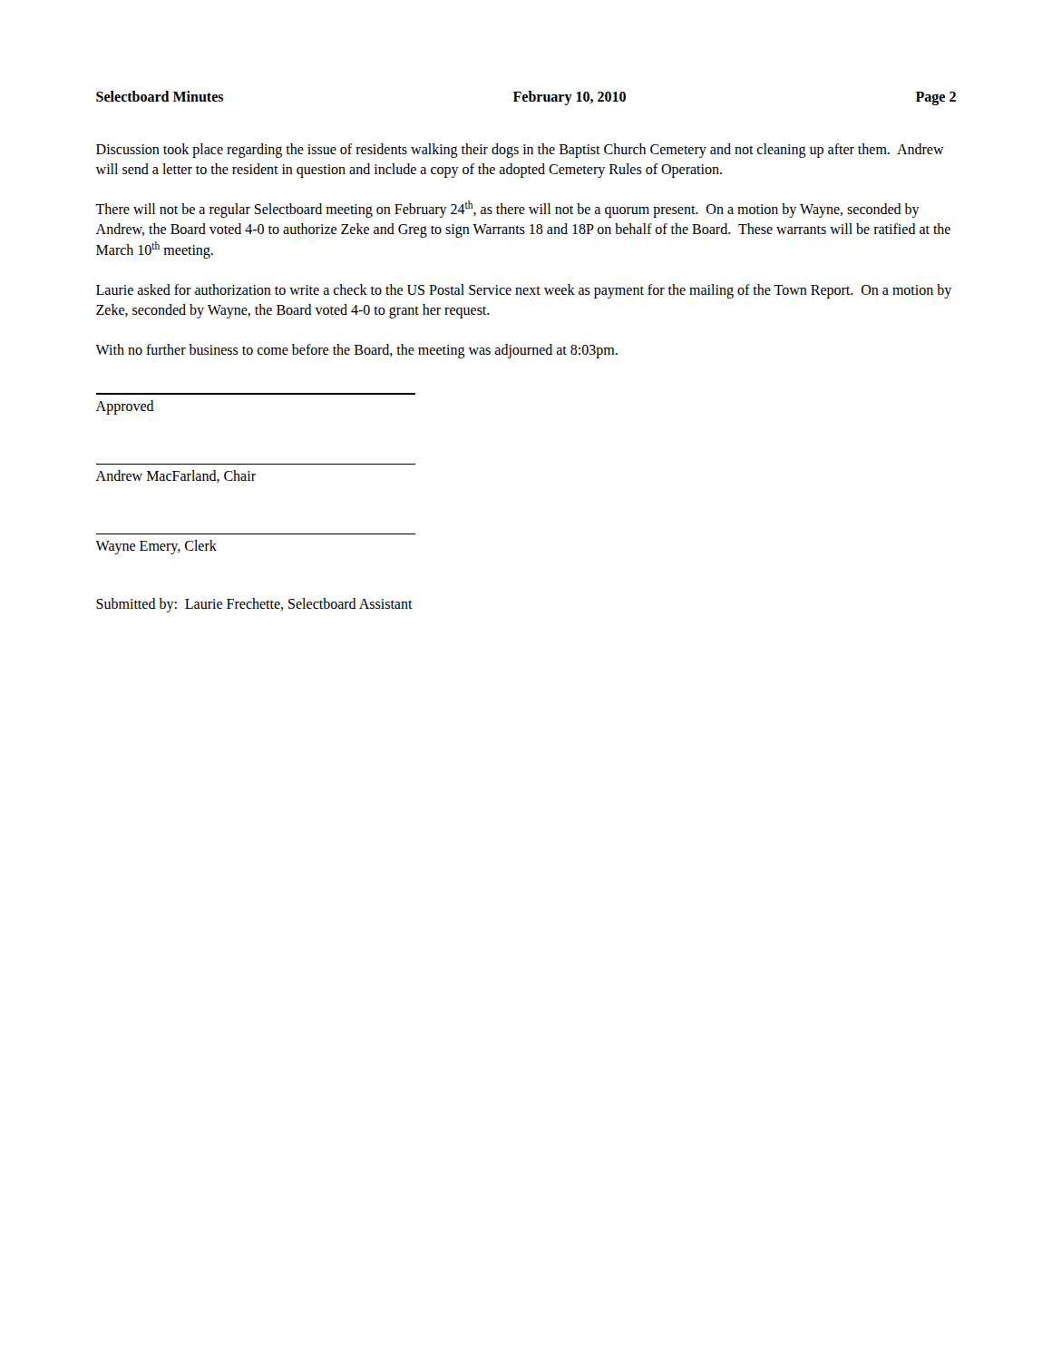Selectboard Minutes February 10, 2010 Page 2
Discussion took place regarding the issue of residents walking their dogs in the Baptist Church Cemetery and not cleaning up after them. Andrew will send a letter to the resident in question and include a copy of the adopted Cemetery Rules of Operation.
There will not be a regular Selectboard meeting on February 24th, as there will not be a quorum present. On a motion by Wayne, seconded by Andrew, the Board voted 4-0 to authorize Zeke and Greg to sign Warrants 18 and 18P on behalf of the Board. These warrants will be ratified at the March 10th meeting.
Laurie asked for authorization to write a check to the US Postal Service next week as payment for the mailing of the Town Report. On a motion by Zeke, seconded by Wayne, the Board voted 4-0 to grant her request.
With no further business to come before the Board, the meeting was adjourned at 8:03pm.
Approved
Andrew MacFarland, Chair
Wayne Emery, Clerk
Submitted by: Laurie Frechette, Selectboard Assistant